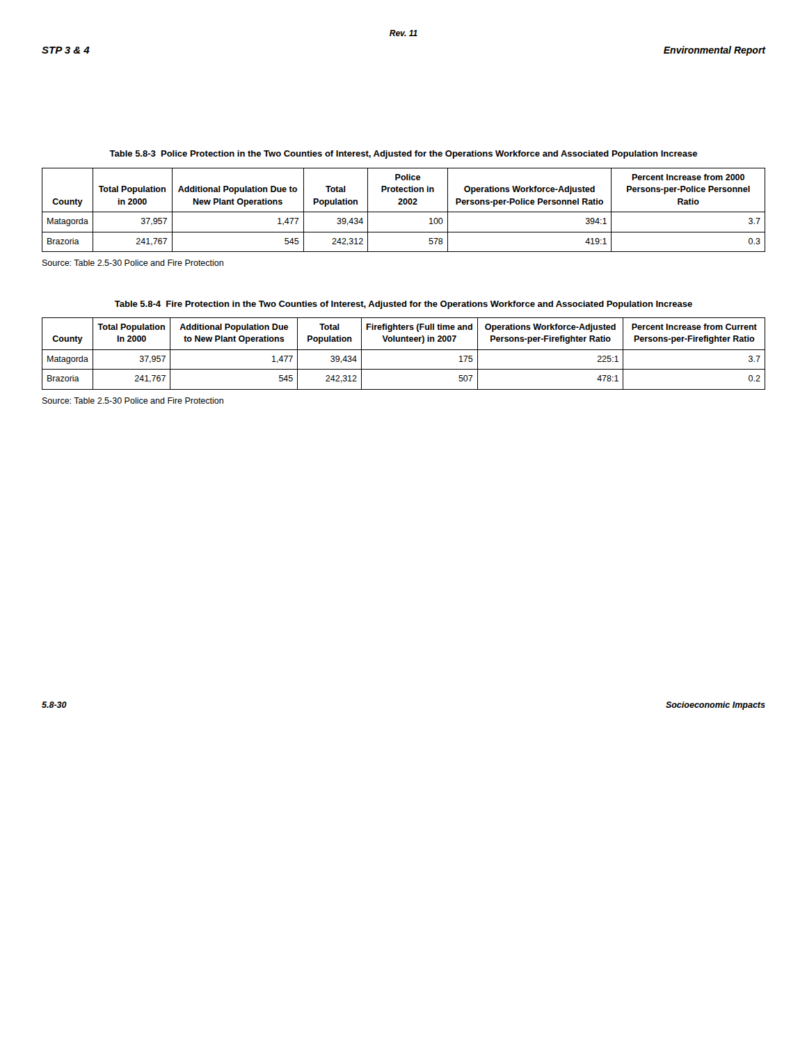Rev. 11
STP 3 & 4
Environmental Report
Table 5.8-3 Police Protection in the Two Counties of Interest, Adjusted for the Operations Workforce and Associated Population Increase
| County | Total Population in 2000 | Additional Population Due to New Plant Operations | Total Population | Police Protection in 2002 | Operations Workforce-Adjusted Persons-per-Police Personnel Ratio | Percent Increase from 2000 Persons-per-Police Personnel Ratio |
| --- | --- | --- | --- | --- | --- | --- |
| Matagorda | 37,957 | 1,477 | 39,434 | 100 | 394:1 | 3.7 |
| Brazoria | 241,767 | 545 | 242,312 | 578 | 419:1 | 0.3 |
Source: Table 2.5-30 Police and Fire Protection
Table 5.8-4 Fire Protection in the Two Counties of Interest, Adjusted for the Operations Workforce and Associated Population Increase
| County | Total Population In 2000 | Additional Population Due to New Plant Operations | Total Population | Firefighters (Full time and Volunteer) in 2007 | Operations Workforce-Adjusted Persons-per-Firefighter Ratio | Percent Increase from Current Persons-per-Firefighter Ratio |
| --- | --- | --- | --- | --- | --- | --- |
| Matagorda | 37,957 | 1,477 | 39,434 | 175 | 225:1 | 3.7 |
| Brazoria | 241,767 | 545 | 242,312 | 507 | 478:1 | 0.2 |
Source: Table 2.5-30 Police and Fire Protection
5.8-30
Socioeconomic Impacts